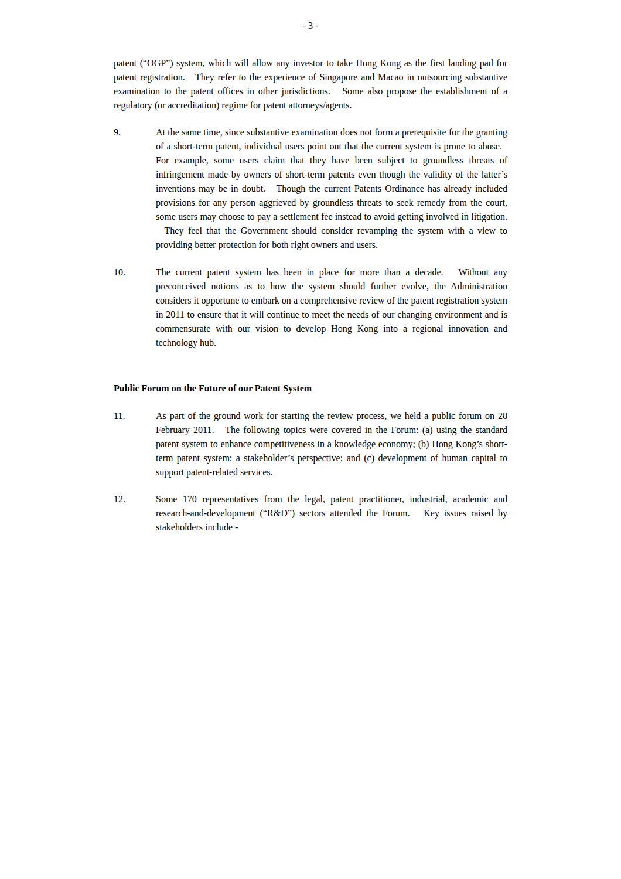- 3 -
patent (“OGP”) system, which will allow any investor to take Hong Kong as the first landing pad for patent registration. They refer to the experience of Singapore and Macao in outsourcing substantive examination to the patent offices in other jurisdictions. Some also propose the establishment of a regulatory (or accreditation) regime for patent attorneys/agents.
9.
At the same time, since substantive examination does not form a prerequisite for the granting of a short-term patent, individual users point out that the current system is prone to abuse. For example, some users claim that they have been subject to groundless threats of infringement made by owners of short-term patents even though the validity of the latter’s inventions may be in doubt. Though the current Patents Ordinance has already included provisions for any person aggrieved by groundless threats to seek remedy from the court, some users may choose to pay a settlement fee instead to avoid getting involved in litigation. They feel that the Government should consider revamping the system with a view to providing better protection for both right owners and users.
10.
The current patent system has been in place for more than a decade. Without any preconceived notions as to how the system should further evolve, the Administration considers it opportune to embark on a comprehensive review of the patent registration system in 2011 to ensure that it will continue to meet the needs of our changing environment and is commensurate with our vision to develop Hong Kong into a regional innovation and technology hub.
Public Forum on the Future of our Patent System
11.
As part of the ground work for starting the review process, we held a public forum on 28 February 2011. The following topics were covered in the Forum: (a) using the standard patent system to enhance competitiveness in a knowledge economy; (b) Hong Kong’s short-term patent system: a stakeholder’s perspective; and (c) development of human capital to support patent-related services.
12.
Some 170 representatives from the legal, patent practitioner, industrial, academic and research-and-development (“R&D”) sectors attended the Forum. Key issues raised by stakeholders include -